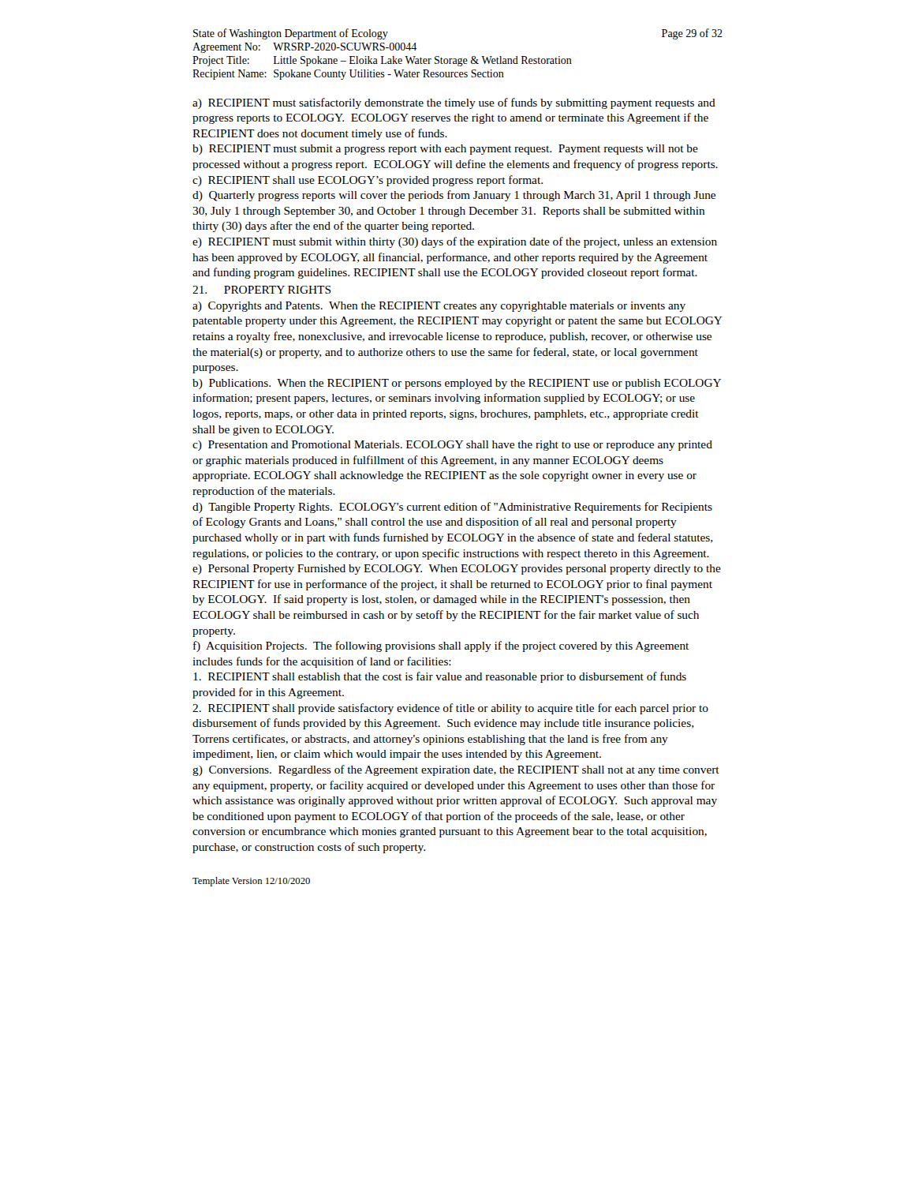Page 29 of 32
State of Washington Department of Ecology
| Agreement No: | WRSRP-2020-SCUWRS-00044 |
| Project Title: | Little Spokane – Eloika Lake Water Storage & Wetland Restoration |
| Recipient Name: | Spokane County Utilities - Water Resources Section |
a) RECIPIENT must satisfactorily demonstrate the timely use of funds by submitting payment requests and progress reports to ECOLOGY. ECOLOGY reserves the right to amend or terminate this Agreement if the RECIPIENT does not document timely use of funds.
b) RECIPIENT must submit a progress report with each payment request. Payment requests will not be processed without a progress report. ECOLOGY will define the elements and frequency of progress reports.
c) RECIPIENT shall use ECOLOGY’s provided progress report format.
d) Quarterly progress reports will cover the periods from January 1 through March 31, April 1 through June 30, July 1 through September 30, and October 1 through December 31. Reports shall be submitted within thirty (30) days after the end of the quarter being reported.
e) RECIPIENT must submit within thirty (30) days of the expiration date of the project, unless an extension has been approved by ECOLOGY, all financial, performance, and other reports required by the Agreement and funding program guidelines. RECIPIENT shall use the ECOLOGY provided closeout report format.
21. PROPERTY RIGHTS
a) Copyrights and Patents. When the RECIPIENT creates any copyrightable materials or invents any patentable property under this Agreement, the RECIPIENT may copyright or patent the same but ECOLOGY retains a royalty free, nonexclusive, and irrevocable license to reproduce, publish, recover, or otherwise use the material(s) or property, and to authorize others to use the same for federal, state, or local government purposes.
b) Publications. When the RECIPIENT or persons employed by the RECIPIENT use or publish ECOLOGY information; present papers, lectures, or seminars involving information supplied by ECOLOGY; or use logos, reports, maps, or other data in printed reports, signs, brochures, pamphlets, etc., appropriate credit shall be given to ECOLOGY.
c) Presentation and Promotional Materials. ECOLOGY shall have the right to use or reproduce any printed or graphic materials produced in fulfillment of this Agreement, in any manner ECOLOGY deems appropriate. ECOLOGY shall acknowledge the RECIPIENT as the sole copyright owner in every use or reproduction of the materials.
d) Tangible Property Rights. ECOLOGY's current edition of "Administrative Requirements for Recipients of Ecology Grants and Loans," shall control the use and disposition of all real and personal property purchased wholly or in part with funds furnished by ECOLOGY in the absence of state and federal statutes, regulations, or policies to the contrary, or upon specific instructions with respect thereto in this Agreement.
e) Personal Property Furnished by ECOLOGY. When ECOLOGY provides personal property directly to the RECIPIENT for use in performance of the project, it shall be returned to ECOLOGY prior to final payment by ECOLOGY. If said property is lost, stolen, or damaged while in the RECIPIENT's possession, then ECOLOGY shall be reimbursed in cash or by setoff by the RECIPIENT for the fair market value of such property.
f) Acquisition Projects. The following provisions shall apply if the project covered by this Agreement includes funds for the acquisition of land or facilities:
1. RECIPIENT shall establish that the cost is fair value and reasonable prior to disbursement of funds provided for in this Agreement.
2. RECIPIENT shall provide satisfactory evidence of title or ability to acquire title for each parcel prior to disbursement of funds provided by this Agreement. Such evidence may include title insurance policies, Torrens certificates, or abstracts, and attorney's opinions establishing that the land is free from any impediment, lien, or claim which would impair the uses intended by this Agreement.
g) Conversions. Regardless of the Agreement expiration date, the RECIPIENT shall not at any time convert any equipment, property, or facility acquired or developed under this Agreement to uses other than those for which assistance was originally approved without prior written approval of ECOLOGY. Such approval may be conditioned upon payment to ECOLOGY of that portion of the proceeds of the sale, lease, or other conversion or encumbrance which monies granted pursuant to this Agreement bear to the total acquisition, purchase, or construction costs of such property.
Template Version 12/10/2020